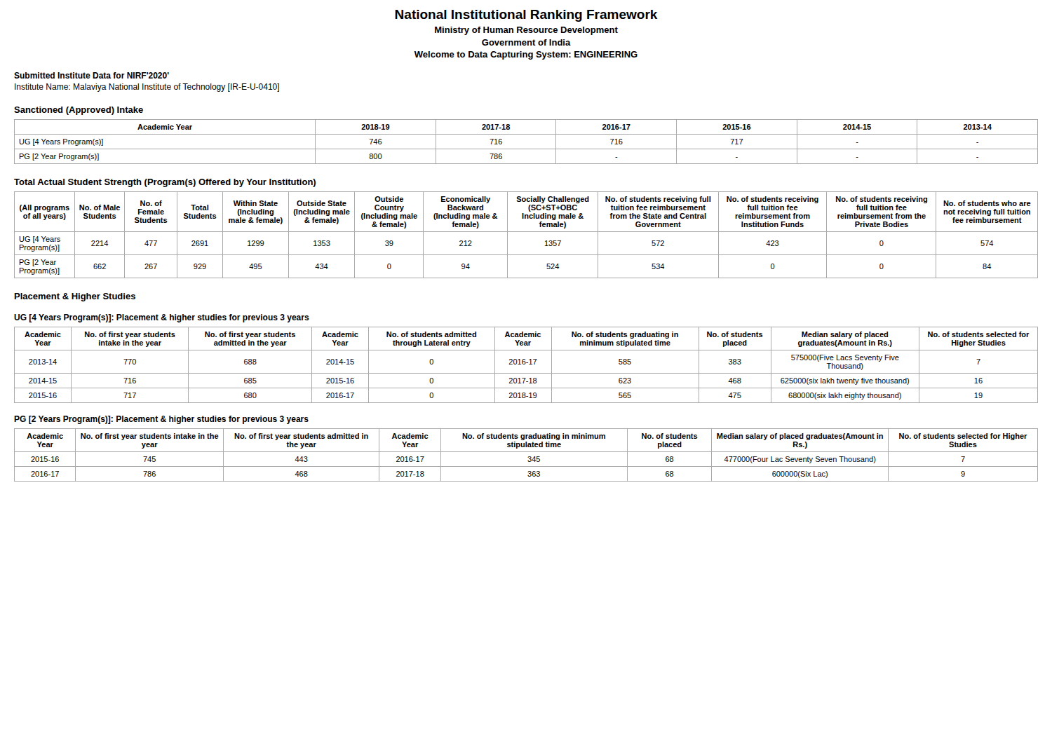National Institutional Ranking Framework
Ministry of Human Resource Development
Government of India
Welcome to Data Capturing System: ENGINEERING
Submitted Institute Data for NIRF'2020'
Institute Name: Malaviya National Institute of Technology [IR-E-U-0410]
Sanctioned (Approved) Intake
| Academic Year | 2018-19 | 2017-18 | 2016-17 | 2015-16 | 2014-15 | 2013-14 |
| --- | --- | --- | --- | --- | --- | --- |
| UG [4 Years Program(s)] | 746 | 716 | 716 | 717 | - | - |
| PG [2 Year Program(s)] | 800 | 786 | - | - | - | - |
Total Actual Student Strength (Program(s) Offered by Your Institution)
| (All programs of all years) | No. of Male Students | No. of Female Students | Total Students | Within State (Including male & female) | Outside State (Including male & female) | Outside Country (Including male & female) | Economically Backward (Including male & female) | Socially Challenged (SC+ST+OBC Including male & female) | No. of students receiving full tuition fee reimbursement from the State and Central Government | No. of students receiving full tuition fee reimbursement from Institution Funds | No. of students receiving full tuition fee reimbursement from the Private Bodies | No. of students who are not receiving full tuition fee reimbursement |
| --- | --- | --- | --- | --- | --- | --- | --- | --- | --- | --- | --- | --- |
| UG [4 Years Program(s)] | 2214 | 477 | 2691 | 1299 | 1353 | 39 | 212 | 1357 | 572 | 423 | 0 | 574 |
| PG [2 Year Program(s)] | 662 | 267 | 929 | 495 | 434 | 0 | 94 | 524 | 534 | 0 | 0 | 84 |
Placement & Higher Studies
UG [4 Years Program(s)]: Placement & higher studies for previous 3 years
| Academic Year | No. of first year students intake in the year | No. of first year students admitted in the year | Academic Year | No. of students admitted through Lateral entry | Academic Year | No. of students graduating in minimum stipulated time | No. of students placed | Median salary of placed graduates(Amount in Rs.) | No. of students selected for Higher Studies |
| --- | --- | --- | --- | --- | --- | --- | --- | --- | --- |
| 2013-14 | 770 | 688 | 2014-15 | 0 | 2016-17 | 585 | 383 | 575000(Five Lacs Seventy Five Thousand) | 7 |
| 2014-15 | 716 | 685 | 2015-16 | 0 | 2017-18 | 623 | 468 | 625000(six lakh twenty five thousand) | 16 |
| 2015-16 | 717 | 680 | 2016-17 | 0 | 2018-19 | 565 | 475 | 680000(six lakh eighty thousand) | 19 |
PG [2 Years Program(s)]: Placement & higher studies for previous 3 years
| Academic Year | No. of first year students intake in the year | No. of first year students admitted in the year | Academic Year | No. of students graduating in minimum stipulated time | No. of students placed | Median salary of placed graduates(Amount in Rs.) | No. of students selected for Higher Studies |
| --- | --- | --- | --- | --- | --- | --- | --- |
| 2015-16 | 745 | 443 | 2016-17 | 345 | 68 | 477000(Four Lac Seventy Seven Thousand) | 7 |
| 2016-17 | 786 | 468 | 2017-18 | 363 | 68 | 600000(Six Lac) | 9 |